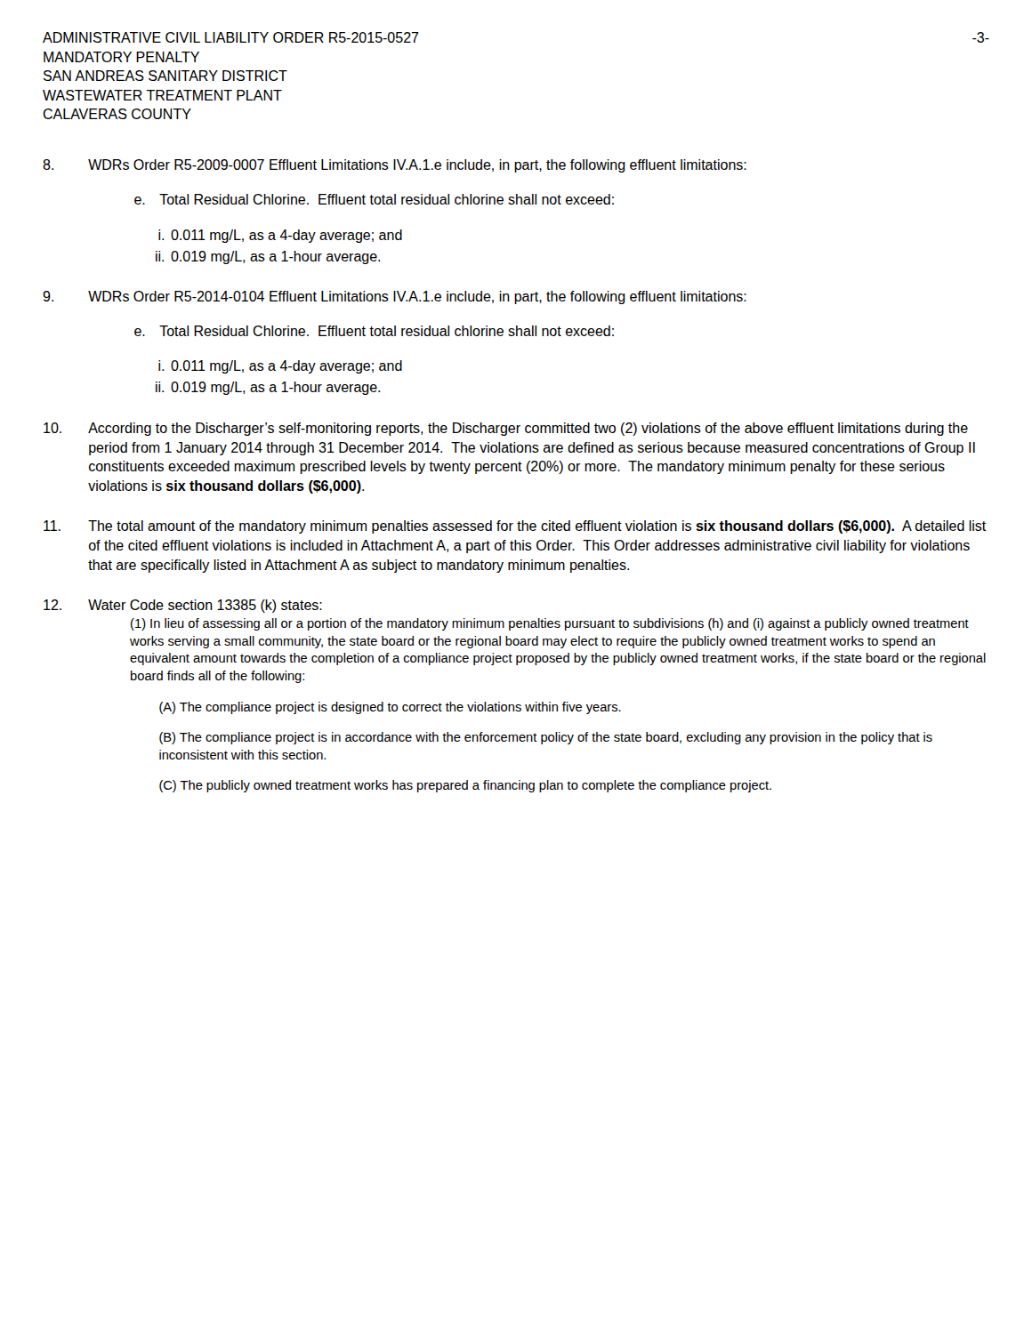-3-
ADMINISTRATIVE CIVIL LIABILITY ORDER R5-2015-0527
MANDATORY PENALTY
SAN ANDREAS SANITARY DISTRICT
WASTEWATER TREATMENT PLANT
CALAVERAS COUNTY
8. WDRs Order R5-2009-0007 Effluent Limitations IV.A.1.e include, in part, the following effluent limitations:
e. Total Residual Chlorine. Effluent total residual chlorine shall not exceed:
i. 0.011 mg/L, as a 4-day average; and
ii. 0.019 mg/L, as a 1-hour average.
9. WDRs Order R5-2014-0104 Effluent Limitations IV.A.1.e include, in part, the following effluent limitations:
e. Total Residual Chlorine. Effluent total residual chlorine shall not exceed:
i. 0.011 mg/L, as a 4-day average; and
ii. 0.019 mg/L, as a 1-hour average.
10. According to the Discharger’s self-monitoring reports, the Discharger committed two (2) violations of the above effluent limitations during the period from 1 January 2014 through 31 December 2014. The violations are defined as serious because measured concentrations of Group II constituents exceeded maximum prescribed levels by twenty percent (20%) or more. The mandatory minimum penalty for these serious violations is six thousand dollars ($6,000).
11. The total amount of the mandatory minimum penalties assessed for the cited effluent violation is six thousand dollars ($6,000). A detailed list of the cited effluent violations is included in Attachment A, a part of this Order. This Order addresses administrative civil liability for violations that are specifically listed in Attachment A as subject to mandatory minimum penalties.
12. Water Code section 13385 (k) states:
(1) In lieu of assessing all or a portion of the mandatory minimum penalties pursuant to subdivisions (h) and (i) against a publicly owned treatment works serving a small community, the state board or the regional board may elect to require the publicly owned treatment works to spend an equivalent amount towards the completion of a compliance project proposed by the publicly owned treatment works, if the state board or the regional board finds all of the following:
(A) The compliance project is designed to correct the violations within five years.
(B) The compliance project is in accordance with the enforcement policy of the state board, excluding any provision in the policy that is inconsistent with this section.
(C) The publicly owned treatment works has prepared a financing plan to complete the compliance project.